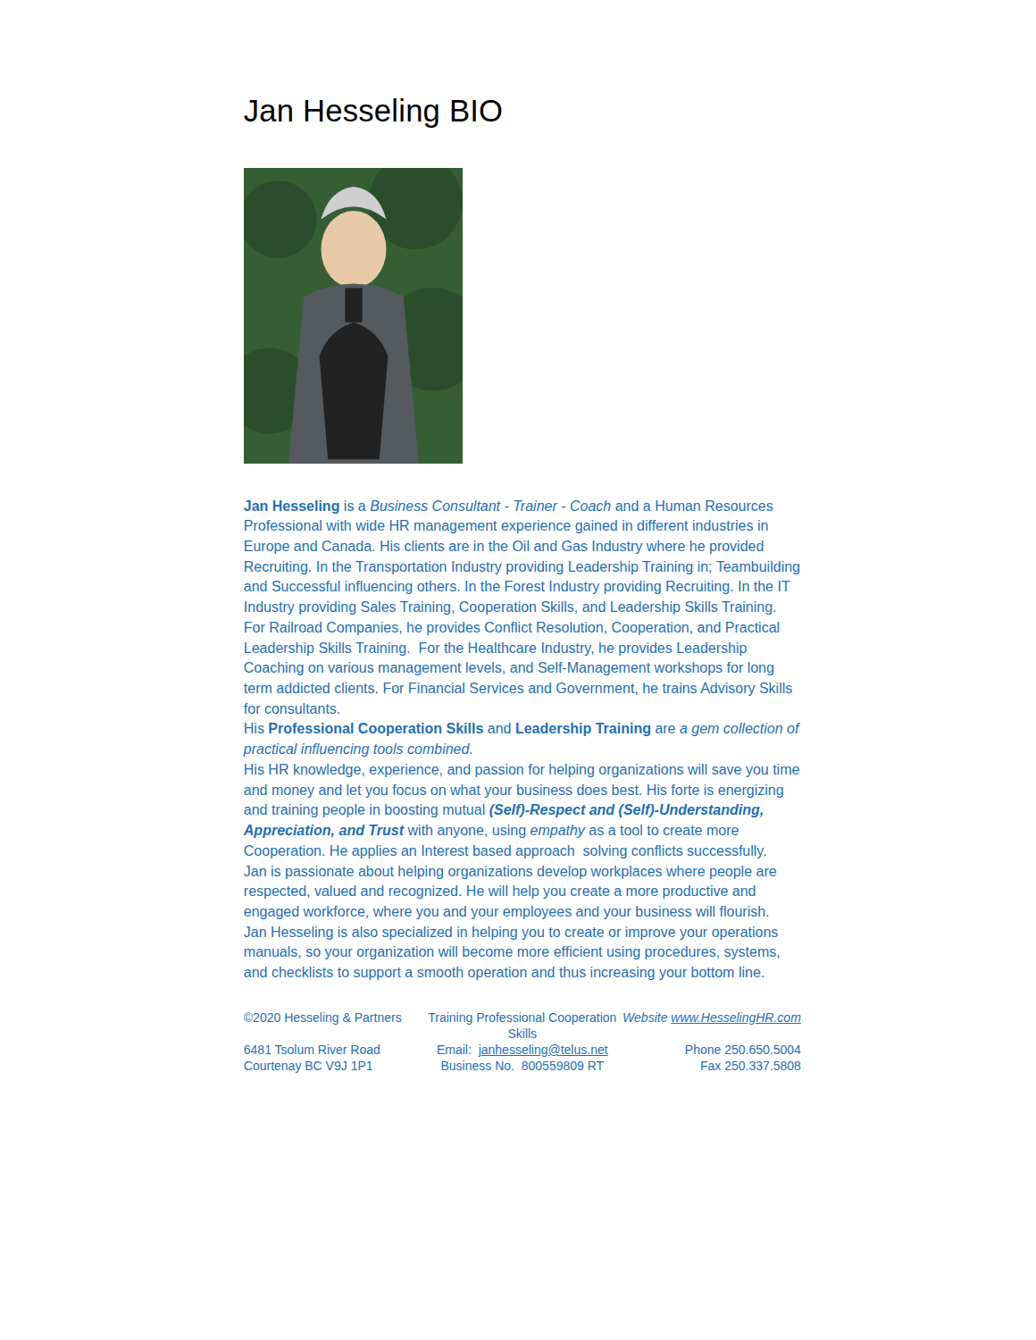Jan Hesseling BIO
Jan Hesseling is a Business Consultant - Trainer - Coach and a Human Resources Professional with wide HR management experience gained in different industries in Europe and Canada. His clients are in the Oil and Gas Industry where he provided Recruiting. In the Transportation Industry providing Leadership Training in; Teambuilding and Successful influencing others. In the Forest Industry providing Recruiting. In the IT Industry providing Sales Training, Cooperation Skills, and Leadership Skills Training. For Railroad Companies, he provides Conflict Resolution, Cooperation, and Practical Leadership Skills Training. For the Healthcare Industry, he provides Leadership Coaching on various management levels, and Self-Management workshops for long term addicted clients. For Financial Services and Government, he trains Advisory Skills for consultants.
His Professional Cooperation Skills and Leadership Training are a gem collection of practical influencing tools combined.
His HR knowledge, experience, and passion for helping organizations will save you time and money and let you focus on what your business does best. His forte is energizing and training people in boosting mutual (Self)-Respect and (Self)-Understanding, Appreciation, and Trust with anyone, using empathy as a tool to create more Cooperation. He applies an Interest based approach solving conflicts successfully.
Jan is passionate about helping organizations develop workplaces where people are respected, valued and recognized. He will help you create a more productive and engaged workforce, where you and your employees and your business will flourish.
Jan Hesseling is also specialized in helping you to create or improve your operations manuals, so your organization will become more efficient using procedures, systems, and checklists to support a smooth operation and thus increasing your bottom line.
| ©2020 Hesseling & Partners | Training Professional Cooperation Skills | Website www.HesselingHR.com |
| 6481 Tsolum River Road | Email: janhesseling@telus.net | Phone 250.650.5004 |
| Courtenay BC V9J 1P1 | Business No. 800559809 RT | Fax 250.337.5808 |